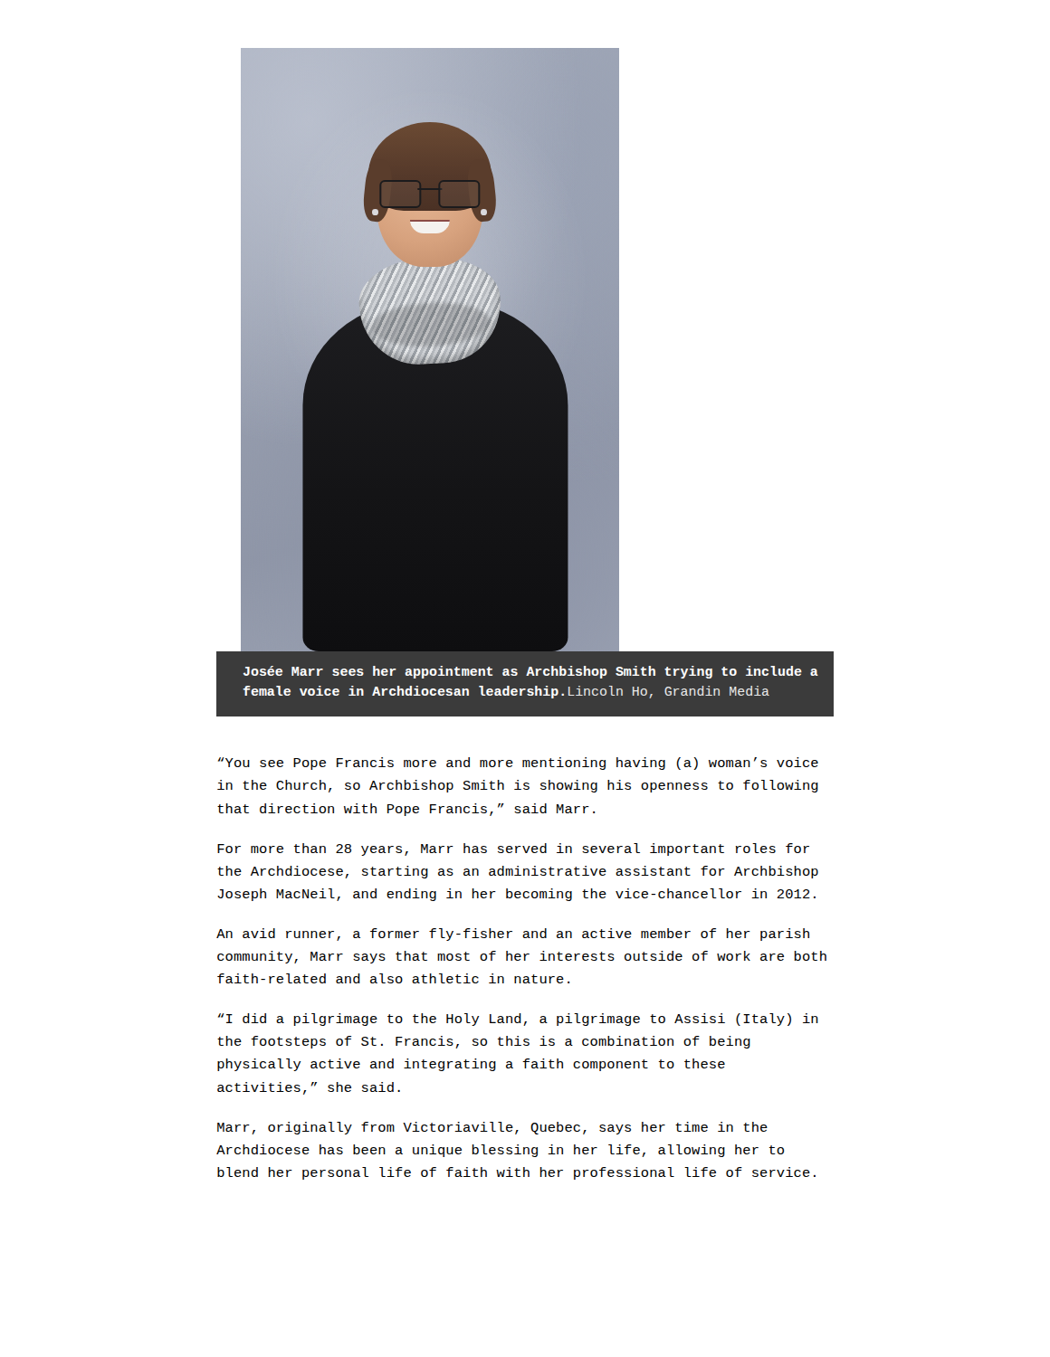Josée Marr sees her appointment as Archbishop Smith trying to include a female voice in Archdiocesan leadership. Lincoln Ho, Grandin Media
“You see Pope Francis more and more mentioning having (a) woman’s voice in the Church, so Archbishop Smith is showing his openness to following that direction with Pope Francis,” said Marr.
For more than 28 years, Marr has served in several important roles for the Archdiocese, starting as an administrative assistant for Archbishop Joseph MacNeil, and ending in her becoming the vice-chancellor in 2012.
An avid runner, a former fly-fisher and an active member of her parish community, Marr says that most of her interests outside of work are both faith-related and also athletic in nature.
“I did a pilgrimage to the Holy Land, a pilgrimage to Assisi (Italy) in the footsteps of St. Francis, so this is a combination of being physically active and integrating a faith component to these activities,” she said.
Marr, originally from Victoriaville, Quebec, says her time in the Archdiocese has been a unique blessing in her life, allowing her to blend her personal life of faith with her professional life of service.